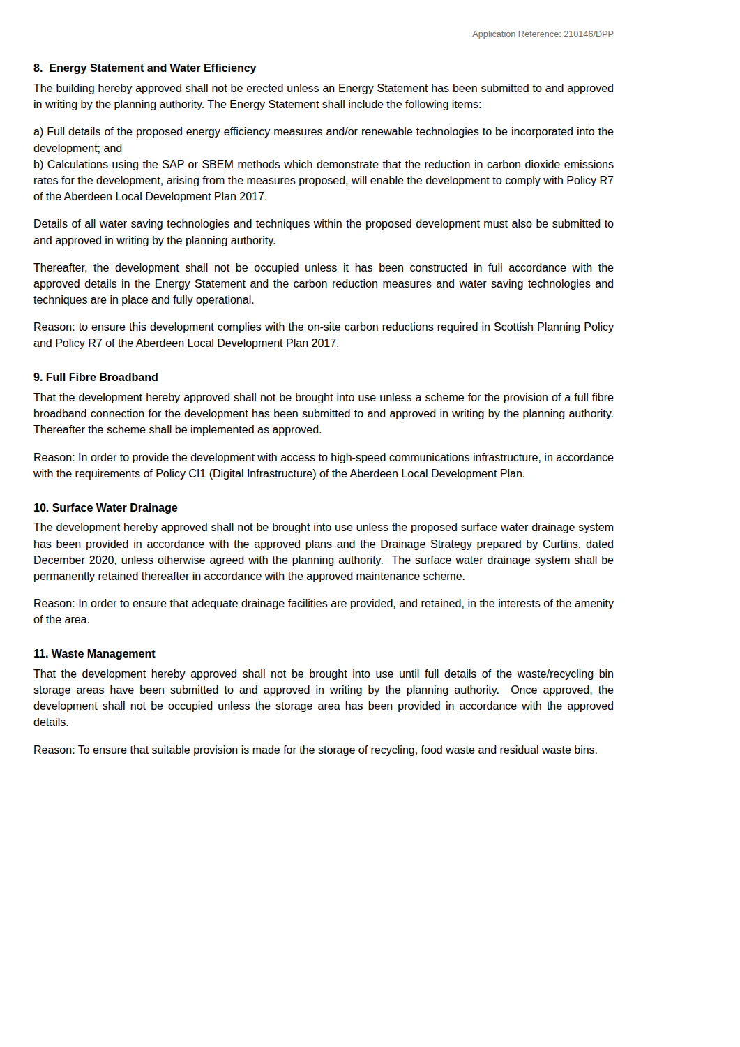Application Reference: 210146/DPP
8. Energy Statement and Water Efficiency
The building hereby approved shall not be erected unless an Energy Statement has been submitted to and approved in writing by the planning authority. The Energy Statement shall include the following items:
a) Full details of the proposed energy efficiency measures and/or renewable technologies to be incorporated into the development; and
b) Calculations using the SAP or SBEM methods which demonstrate that the reduction in carbon dioxide emissions rates for the development, arising from the measures proposed, will enable the development to comply with Policy R7 of the Aberdeen Local Development Plan 2017.
Details of all water saving technologies and techniques within the proposed development must also be submitted to and approved in writing by the planning authority.
Thereafter, the development shall not be occupied unless it has been constructed in full accordance with the approved details in the Energy Statement and the carbon reduction measures and water saving technologies and techniques are in place and fully operational.
Reason: to ensure this development complies with the on-site carbon reductions required in Scottish Planning Policy and Policy R7 of the Aberdeen Local Development Plan 2017.
9. Full Fibre Broadband
That the development hereby approved shall not be brought into use unless a scheme for the provision of a full fibre broadband connection for the development has been submitted to and approved in writing by the planning authority. Thereafter the scheme shall be implemented as approved.
Reason: In order to provide the development with access to high-speed communications infrastructure, in accordance with the requirements of Policy CI1 (Digital Infrastructure) of the Aberdeen Local Development Plan.
10. Surface Water Drainage
The development hereby approved shall not be brought into use unless the proposed surface water drainage system has been provided in accordance with the approved plans and the Drainage Strategy prepared by Curtins, dated December 2020, unless otherwise agreed with the planning authority. The surface water drainage system shall be permanently retained thereafter in accordance with the approved maintenance scheme.
Reason: In order to ensure that adequate drainage facilities are provided, and retained, in the interests of the amenity of the area.
11. Waste Management
That the development hereby approved shall not be brought into use until full details of the waste/recycling bin storage areas have been submitted to and approved in writing by the planning authority. Once approved, the development shall not be occupied unless the storage area has been provided in accordance with the approved details.
Reason: To ensure that suitable provision is made for the storage of recycling, food waste and residual waste bins.